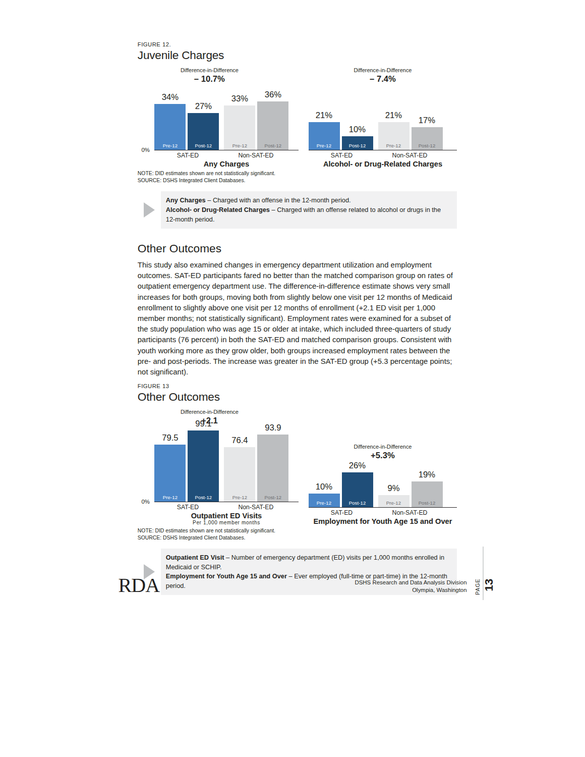FIGURE 12.
Juvenile Charges
Difference-in-Difference – 10.7%
0%
34%
Pre-12
27%
Post-12
33%
Pre-12
36%
Post-12
SAT-ED
Non-SAT-ED
Any Charges
Difference-in-Difference – 7.4%
21%
Pre-12
10%
Post-12
21%
Pre-12
17%
Post-12
SAT-ED
Non-SAT-ED
Alcohol- or Drug-Related Charges
NOTE: DID estimates shown are not statistically significant.
SOURCE: DSHS Integrated Client Databases.
Any Charges – Charged with an offense in the 12-month period.
Alcohol- or Drug-Related Charges – Charged with an offense related to alcohol or drugs in the 12-month period.
Other Outcomes
This study also examined changes in emergency department utilization and employment outcomes. SAT-ED participants fared no better than the matched comparison group on rates of outpatient emergency department use. The difference-in-difference estimate shows very small increases for both groups, moving both from slightly below one visit per 12 months of Medicaid enrollment to slightly above one visit per 12 months of enrollment (+2.1 ED visit per 1,000 member months; not statistically significant). Employment rates were examined for a subset of the study population who was age 15 or older at intake, which included three-quarters of study participants (76 percent) in both the SAT-ED and matched comparison groups. Consistent with youth working more as they grow older, both groups increased employment rates between the pre- and post-periods. The increase was greater in the SAT-ED group (+5.3 percentage points; not significant).
FIGURE 13
Other Outcomes
Difference-in-Difference +2.1
0%
79.5
Pre-12
99.1
Post-12
76.4
Pre-12
93.9
Post-12
SAT-ED
Non-SAT-ED
Outpatient ED Visits
Per 1,000 member months
Difference-in-Difference +5.3%
10%
Pre-12
26%
Post-12
9%
Pre-12
19%
Post-12
SAT-ED
Non-SAT-ED
Employment for Youth Age 15 and Over
NOTE: DID estimates shown are not statistically significant.
SOURCE: DSHS Integrated Client Databases.
Outpatient ED Visit – Number of emergency department (ED) visits per 1,000 months enrolled in Medicaid or SCHIP.
Employment for Youth Age 15 and Over – Ever employed (full-time or part-time) in the 12-month period.
RDA
DSHS Research and Data Analysis Division
Olympia, Washington
PAGE 13